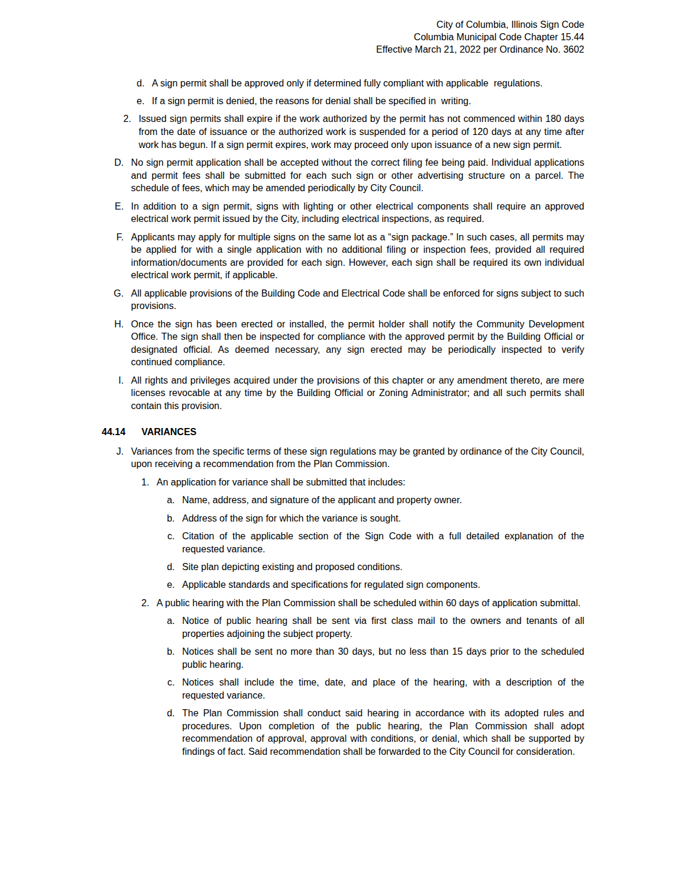City of Columbia, Illinois Sign Code
Columbia Municipal Code Chapter 15.44
Effective March 21, 2022 per Ordinance No. 3602
A sign permit shall be approved only if determined fully compliant with applicable regulations.
If a sign permit is denied, the reasons for denial shall be specified in writing.
Issued sign permits shall expire if the work authorized by the permit has not commenced within 180 days from the date of issuance or the authorized work is suspended for a period of 120 days at any time after work has begun. If a sign permit expires, work may proceed only upon issuance of a new sign permit.
No sign permit application shall be accepted without the correct filing fee being paid. Individual applications and permit fees shall be submitted for each such sign or other advertising structure on a parcel. The schedule of fees, which may be amended periodically by City Council.
In addition to a sign permit, signs with lighting or other electrical components shall require an approved electrical work permit issued by the City, including electrical inspections, as required.
Applicants may apply for multiple signs on the same lot as a “sign package.” In such cases, all permits may be applied for with a single application with no additional filing or inspection fees, provided all required information/documents are provided for each sign. However, each sign shall be required its own individual electrical work permit, if applicable.
All applicable provisions of the Building Code and Electrical Code shall be enforced for signs subject to such provisions.
Once the sign has been erected or installed, the permit holder shall notify the Community Development Office. The sign shall then be inspected for compliance with the approved permit by the Building Official or designated official. As deemed necessary, any sign erected may be periodically inspected to verify continued compliance.
All rights and privileges acquired under the provisions of this chapter or any amendment thereto, are mere licenses revocable at any time by the Building Official or Zoning Administrator; and all such permits shall contain this provision.
44.14 VARIANCES
Variances from the specific terms of these sign regulations may be granted by ordinance of the City Council, upon receiving a recommendation from the Plan Commission.
An application for variance shall be submitted that includes:
Name, address, and signature of the applicant and property owner.
Address of the sign for which the variance is sought.
Citation of the applicable section of the Sign Code with a full detailed explanation of the requested variance.
Site plan depicting existing and proposed conditions.
Applicable standards and specifications for regulated sign components.
A public hearing with the Plan Commission shall be scheduled within 60 days of application submittal.
Notice of public hearing shall be sent via first class mail to the owners and tenants of all properties adjoining the subject property.
Notices shall be sent no more than 30 days, but no less than 15 days prior to the scheduled public hearing.
Notices shall include the time, date, and place of the hearing, with a description of the requested variance.
The Plan Commission shall conduct said hearing in accordance with its adopted rules and procedures. Upon completion of the public hearing, the Plan Commission shall adopt recommendation of approval, approval with conditions, or denial, which shall be supported by findings of fact. Said recommendation shall be forwarded to the City Council for consideration.